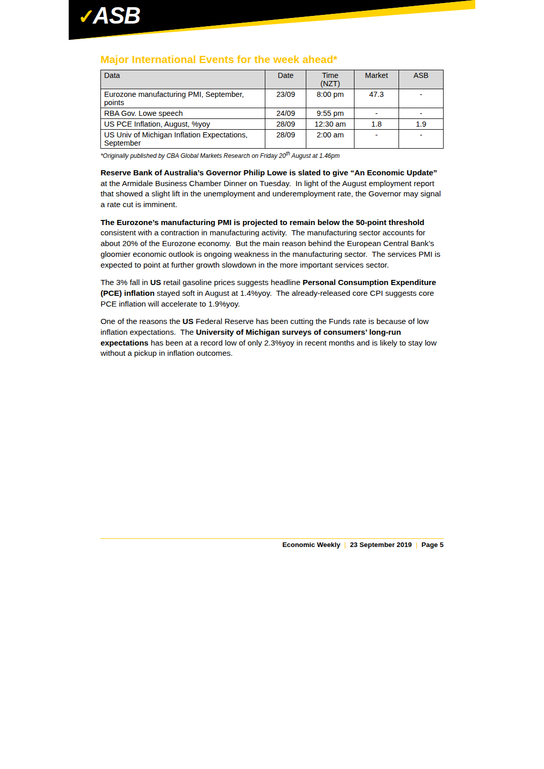✓ASB
Major International Events for the week ahead*
| Data | Date | Time (NZT) | Market | ASB |
| --- | --- | --- | --- | --- |
| Eurozone manufacturing PMI, September, points | 23/09 | 8:00 pm | 47.3 | - |
| RBA Gov. Lowe speech | 24/09 | 9:55 pm | - | - |
| US PCE Inflation, August, %yoy | 28/09 | 12:30 am | 1.8 | 1.9 |
| US Univ of Michigan Inflation Expectations, September | 28/09 | 2:00 am | - | - |
*Originally published by CBA Global Markets Research on Friday 20th August at 1.46pm
Reserve Bank of Australia’s Governor Philip Lowe is slated to give “An Economic Update” at the Armidale Business Chamber Dinner on Tuesday. In light of the August employment report that showed a slight lift in the unemployment and underemployment rate, the Governor may signal a rate cut is imminent.
The Eurozone’s manufacturing PMI is projected to remain below the 50-point threshold consistent with a contraction in manufacturing activity. The manufacturing sector accounts for about 20% of the Eurozone economy. But the main reason behind the European Central Bank’s gloomier economic outlook is ongoing weakness in the manufacturing sector. The services PMI is expected to point at further growth slowdown in the more important services sector.
The 3% fall in US retail gasoline prices suggests headline Personal Consumption Expenditure (PCE) inflation stayed soft in August at 1.4%yoy. The already-released core CPI suggests core PCE inflation will accelerate to 1.9%yoy.
One of the reasons the US Federal Reserve has been cutting the Funds rate is because of low inflation expectations. The University of Michigan surveys of consumers’ long-run expectations has been at a record low of only 2.3%yoy in recent months and is likely to stay low without a pickup in inflation outcomes.
Economic Weekly | 23 September 2019 | Page 5